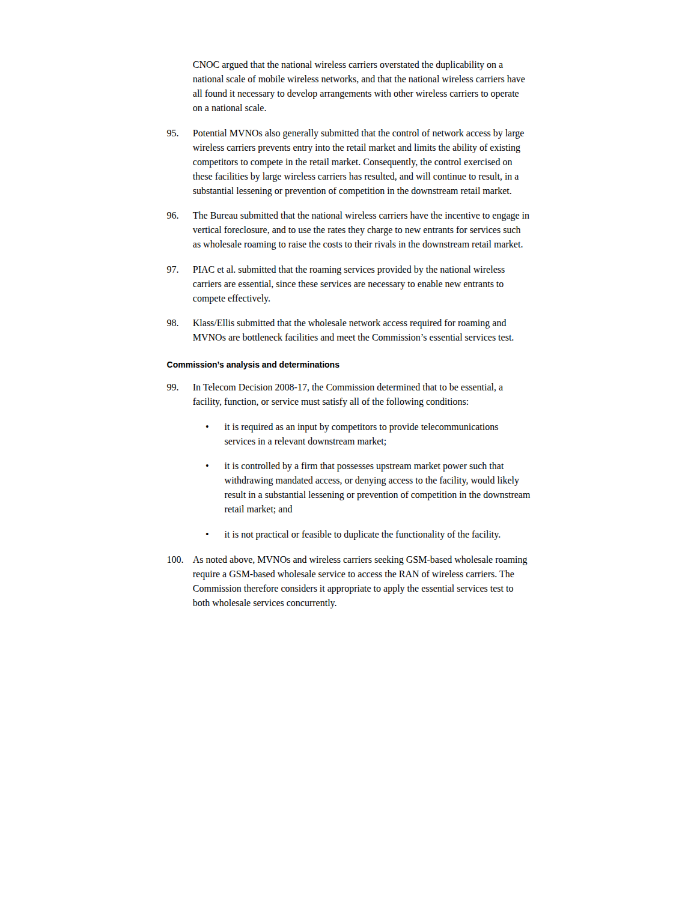CNOC argued that the national wireless carriers overstated the duplicability on a national scale of mobile wireless networks, and that the national wireless carriers have all found it necessary to develop arrangements with other wireless carriers to operate on a national scale.
95. Potential MVNOs also generally submitted that the control of network access by large wireless carriers prevents entry into the retail market and limits the ability of existing competitors to compete in the retail market. Consequently, the control exercised on these facilities by large wireless carriers has resulted, and will continue to result, in a substantial lessening or prevention of competition in the downstream retail market.
96. The Bureau submitted that the national wireless carriers have the incentive to engage in vertical foreclosure, and to use the rates they charge to new entrants for services such as wholesale roaming to raise the costs to their rivals in the downstream retail market.
97. PIAC et al. submitted that the roaming services provided by the national wireless carriers are essential, since these services are necessary to enable new entrants to compete effectively.
98. Klass/Ellis submitted that the wholesale network access required for roaming and MVNOs are bottleneck facilities and meet the Commission’s essential services test.
Commission’s analysis and determinations
99. In Telecom Decision 2008-17, the Commission determined that to be essential, a facility, function, or service must satisfy all of the following conditions:
it is required as an input by competitors to provide telecommunications services in a relevant downstream market;
it is controlled by a firm that possesses upstream market power such that withdrawing mandated access, or denying access to the facility, would likely result in a substantial lessening or prevention of competition in the downstream retail market; and
it is not practical or feasible to duplicate the functionality of the facility.
100. As noted above, MVNOs and wireless carriers seeking GSM-based wholesale roaming require a GSM-based wholesale service to access the RAN of wireless carriers. The Commission therefore considers it appropriate to apply the essential services test to both wholesale services concurrently.